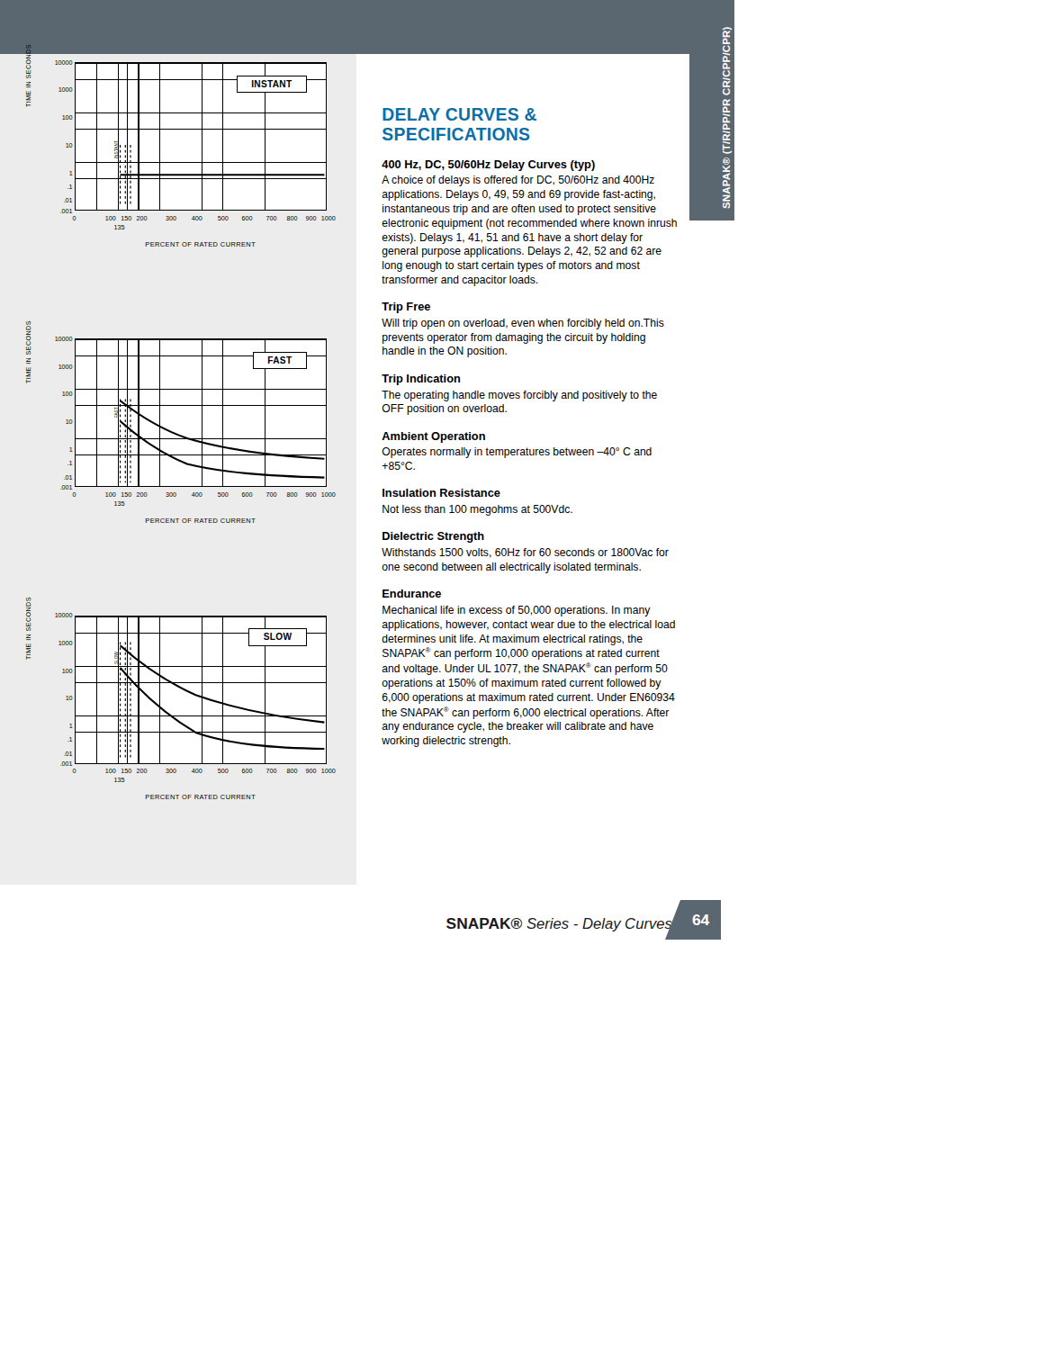SNAPAK® (T/R/PP/PR CR/CPP/CPR)
TIME IN SECONDS
10000
1000
100
10
1
.1
.01
.001
INSTANT
INSTANT
0 100 150 135 200 300 400 500 600 700 800 900 1000
PERCENT OF RATED CURRENT
TIME IN SECONDS
10000
1000
100
10
1
.1
.01
.001
FAST
FAST
0 100 150 135 200 300 400 500 600 700 800 900 1000
PERCENT OF RATED CURRENT
TIME IN SECONDS
10000
1000
100
10
1
.1
.01
.001
SLOW
SLOW
0 100 150 135 200 300 400 500 600 700 800 900 1000
PERCENT OF RATED CURRENT
DELAY CURVES & SPECIFICATIONS
400 Hz, DC, 50/60Hz Delay Curves (typ)
A choice of delays is offered for DC, 50/60Hz and 400Hz applications. Delays 0, 49, 59 and 69 provide fast-acting, instantaneous trip and are often used to protect sensitive electronic equipment (not recommended where known inrush exists). Delays 1, 41, 51 and 61 have a short delay for general purpose applications. Delays 2, 42, 52 and 62 are long enough to start certain types of motors and most transformer and capacitor loads.
Trip Free
Will trip open on overload, even when forcibly held on.This prevents operator from damaging the circuit by holding handle in the ON position.
Trip Indication
The operating handle moves forcibly and positively to the OFF position on overload.
Ambient Operation
Operates normally in temperatures between –40° C and +85°C.
Insulation Resistance
Not less than 100 megohms at 500Vdc.
Dielectric Strength
Withstands 1500 volts, 60Hz for 60 seconds or 1800Vac for one second between all electrically isolated terminals.
Endurance
Mechanical life in excess of 50,000 operations. In many applications, however, contact wear due to the electrical load determines unit life. At maximum electrical ratings, the SNAPAK® can perform 10,000 operations at rated current and voltage. Under UL 1077, the SNAPAK® can perform 50 operations at 150% of maximum rated current followed by 6,000 operations at maximum rated current. Under EN60934 the SNAPAK® can perform 6,000 electrical operations. After any endurance cycle, the breaker will calibrate and have working dielectric strength.
SNAPAK® Series - Delay Curves
64